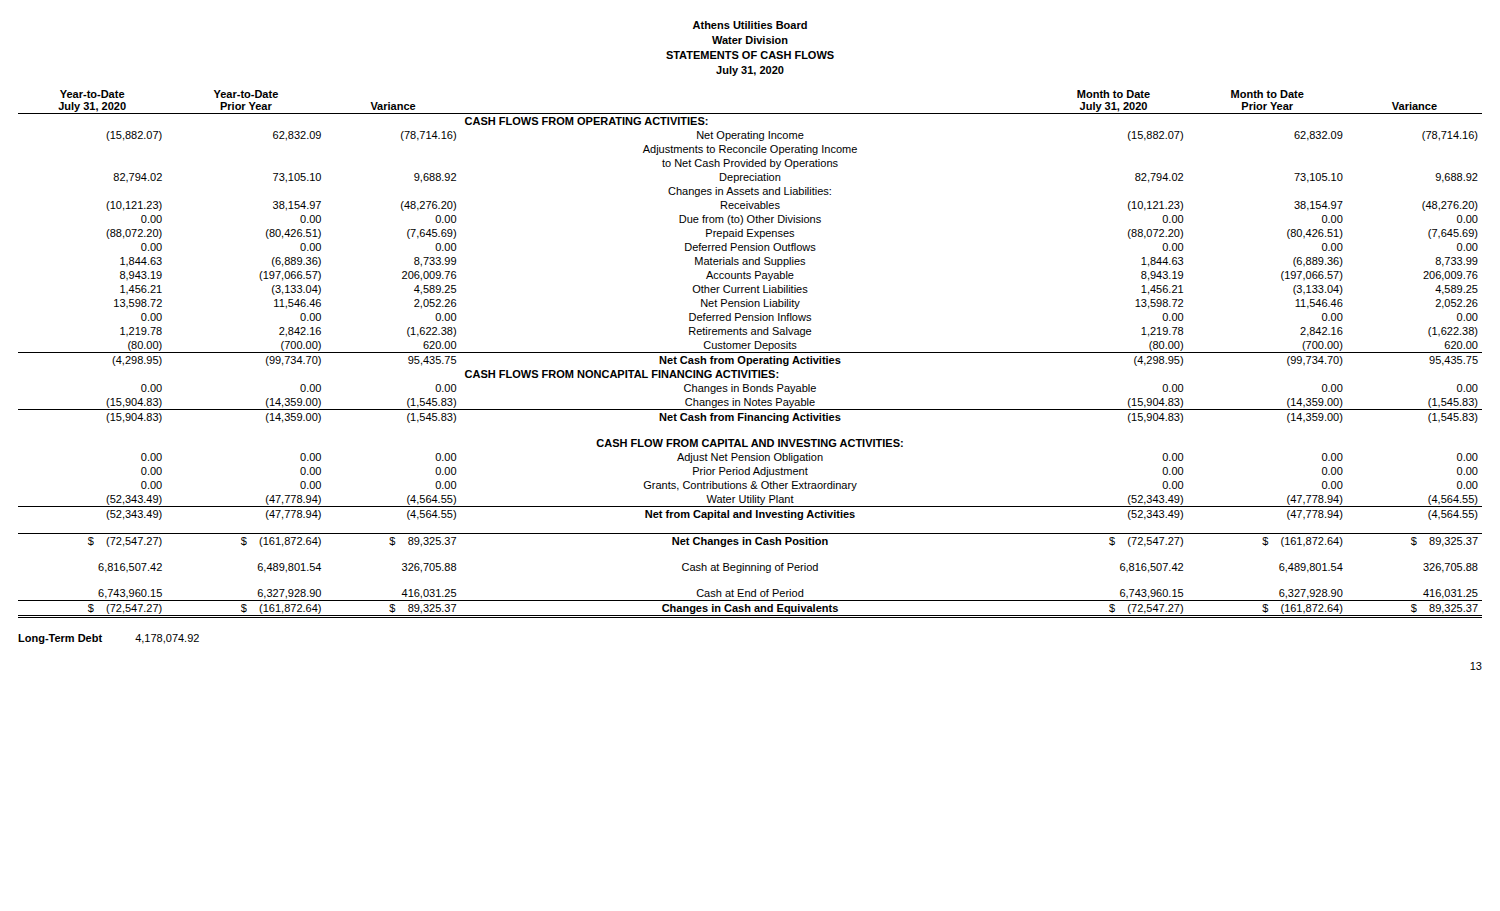Athens Utilities Board
Water Division
STATEMENTS OF CASH FLOWS
July 31, 2020
| Year-to-Date July 31, 2020 | Year-to-Date Prior Year | Variance | | Month to Date July 31, 2020 | Month to Date Prior Year | Variance |
| --- | --- | --- | --- | --- | --- | --- |
| | CASH FLOWS FROM OPERATING ACTIVITIES: | |
| (15,882.07) | 62,832.09 | (78,714.16) | Net Operating Income | (15,882.07) | 62,832.09 | (78,714.16) |
| | Adjustments to Reconcile Operating Income | |
| | to Net Cash Provided by Operations | |
| 82,794.02 | 73,105.10 | 9,688.92 | Depreciation | 82,794.02 | 73,105.10 | 9,688.92 |
| | Changes in Assets and Liabilities: | |
| (10,121.23) | 38,154.97 | (48,276.20) | Receivables | (10,121.23) | 38,154.97 | (48,276.20) |
| 0.00 | 0.00 | 0.00 | Due from (to) Other Divisions | 0.00 | 0.00 | 0.00 |
| (88,072.20) | (80,426.51) | (7,645.69) | Prepaid Expenses | (88,072.20) | (80,426.51) | (7,645.69) |
| 0.00 | 0.00 | 0.00 | Deferred Pension Outflows | 0.00 | 0.00 | 0.00 |
| 1,844.63 | (6,889.36) | 8,733.99 | Materials and Supplies | 1,844.63 | (6,889.36) | 8,733.99 |
| 8,943.19 | (197,066.57) | 206,009.76 | Accounts Payable | 8,943.19 | (197,066.57) | 206,009.76 |
| 1,456.21 | (3,133.04) | 4,589.25 | Other Current Liabilities | 1,456.21 | (3,133.04) | 4,589.25 |
| 13,598.72 | 11,546.46 | 2,052.26 | Net Pension Liability | 13,598.72 | 11,546.46 | 2,052.26 |
| 0.00 | 0.00 | 0.00 | Deferred Pension Inflows | 0.00 | 0.00 | 0.00 |
| 1,219.78 | 2,842.16 | (1,622.38) | Retirements and Salvage | 1,219.78 | 2,842.16 | (1,622.38) |
| (80.00) | (700.00) | 620.00 | Customer Deposits | (80.00) | (700.00) | 620.00 |
| (4,298.95) | (99,734.70) | 95,435.75 | Net Cash from Operating Activities | (4,298.95) | (99,734.70) | 95,435.75 |
| | CASH FLOWS FROM NONCAPITAL FINANCING ACTIVITIES: | |
| 0.00 | 0.00 | 0.00 | Changes in Bonds Payable | 0.00 | 0.00 | 0.00 |
| (15,904.83) | (14,359.00) | (1,545.83) | Changes in Notes Payable | (15,904.83) | (14,359.00) | (1,545.83) |
| (15,904.83) | (14,359.00) | (1,545.83) | Net Cash from Financing Activities | (15,904.83) | (14,359.00) | (1,545.83) |
| | CASH FLOW FROM CAPITAL AND INVESTING ACTIVITIES: | |
| 0.00 | 0.00 | 0.00 | Adjust Net Pension Obligation | 0.00 | 0.00 | 0.00 |
| 0.00 | 0.00 | 0.00 | Prior Period Adjustment | 0.00 | 0.00 | 0.00 |
| 0.00 | 0.00 | 0.00 | Grants, Contributions & Other Extraordinary | 0.00 | 0.00 | 0.00 |
| (52,343.49) | (47,778.94) | (4,564.55) | Water Utility Plant | (52,343.49) | (47,778.94) | (4,564.55) |
| (52,343.49) | (47,778.94) | (4,564.55) | Net from Capital and Investing Activities | (52,343.49) | (47,778.94) | (4,564.55) |
| $ (72,547.27) | $ (161,872.64) | $ 89,325.37 | Net Changes in Cash Position | $ (72,547.27) | $ (161,872.64) | $ 89,325.37 |
| 6,816,507.42 | 6,489,801.54 | 326,705.88 | Cash at Beginning of Period | 6,816,507.42 | 6,489,801.54 | 326,705.88 |
| 6,743,960.15 | 6,327,928.90 | 416,031.25 | Cash at End of Period | 6,743,960.15 | 6,327,928.90 | 416,031.25 |
| $ (72,547.27) | $ (161,872.64) | $ 89,325.37 | Changes in Cash and Equivalents | $ (72,547.27) | $ (161,872.64) | $ 89,325.37 |
Long-Term Debt 4,178,074.92
13